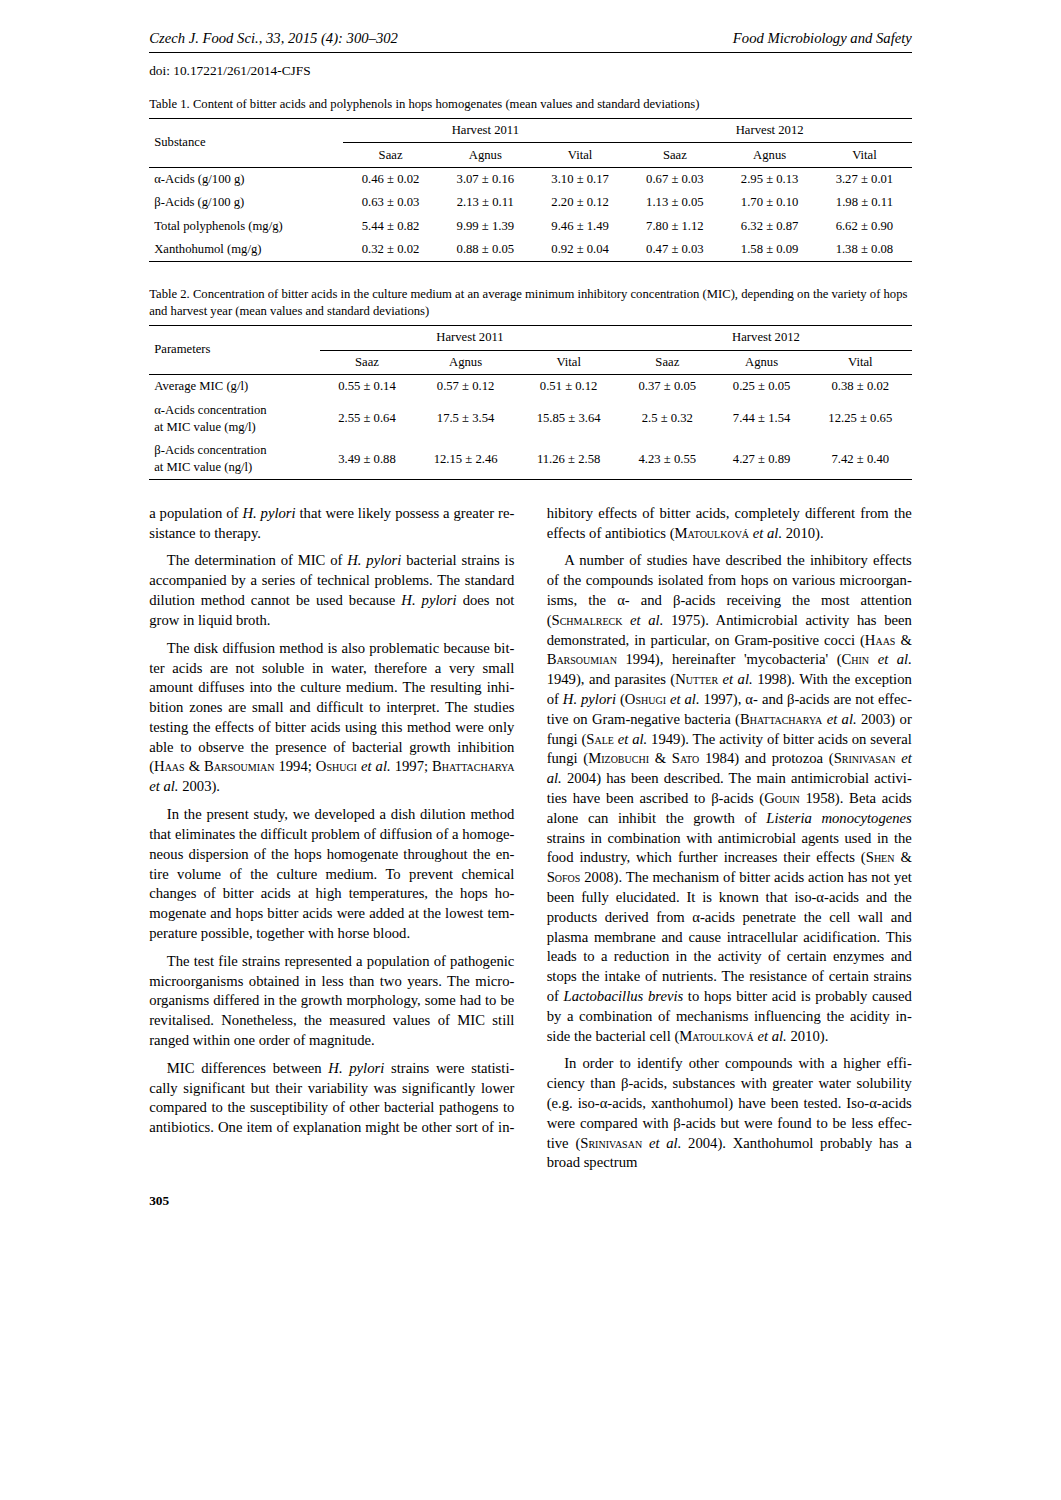Czech J. Food Sci., 33, 2015 (4): 300–302 Food Microbiology and Safety
doi: 10.17221/261/2014-CJFS
Table 1. Content of bitter acids and polyphenols in hops homogenates (mean values and standard deviations)
| Substance | Harvest 2011 | Harvest 2012 |
| --- | --- | --- |
| Saaz | Agnus | Vital | Saaz | Agnus | Vital |
| α-Acids (g/100 g) | 0.46 ± 0.02 | 3.07 ± 0.16 | 3.10 ± 0.17 | 0.67 ± 0.03 | 2.95 ± 0.13 | 3.27 ± 0.01 |
| β-Acids (g/100 g) | 0.63 ± 0.03 | 2.13 ± 0.11 | 2.20 ± 0.12 | 1.13 ± 0.05 | 1.70 ± 0.10 | 1.98 ± 0.11 |
| Total polyphenols (mg/g) | 5.44 ± 0.82 | 9.99 ± 1.39 | 9.46 ± 1.49 | 7.80 ± 1.12 | 6.32 ± 0.87 | 6.62 ± 0.90 |
| Xanthohumol (mg/g) | 0.32 ± 0.02 | 0.88 ± 0.05 | 0.92 ± 0.04 | 0.47 ± 0.03 | 1.58 ± 0.09 | 1.38 ± 0.08 |
Table 2. Concentration of bitter acids in the culture medium at an average minimum inhibitory concentration (MIC), depending on the variety of hops and harvest year (mean values and standard deviations)
| Parameters | Harvest 2011 | Harvest 2012 |
| --- | --- | --- |
| Saaz | Agnus | Vital | Saaz | Agnus | Vital |
| Average MIC (g/l) | 0.55 ± 0.14 | 0.57 ± 0.12 | 0.51 ± 0.12 | 0.37 ± 0.05 | 0.25 ± 0.05 | 0.38 ± 0.02 |
| α-Acids concentration at MIC value (mg/l) | 2.55 ± 0.64 | 17.5 ± 3.54 | 15.85 ± 3.64 | 2.5 ± 0.32 | 7.44 ± 1.54 | 12.25 ± 0.65 |
| β-Acids concentration at MIC value (ng/l) | 3.49 ± 0.88 | 12.15 ± 2.46 | 11.26 ± 2.58 | 4.23 ± 0.55 | 4.27 ± 0.89 | 7.42 ± 0.40 |
a population of H. pylori that were likely possess a greater resistance to therapy.
The determination of MIC of H. pylori bacterial strains is accompanied by a series of technical problems. The standard dilution method cannot be used because H. pylori does not grow in liquid broth.
The disk diffusion method is also problematic because bitter acids are not soluble in water, therefore a very small amount diffuses into the culture medium. The resulting inhibition zones are small and difficult to interpret. The studies testing the effects of bitter acids using this method were only able to observe the presence of bacterial growth inhibition (Haas & Barsoumian 1994; Oshugi et al. 1997; Bhattacharya et al. 2003).
In the present study, we developed a dish dilution method that eliminates the difficult problem of diffusion of a homogeneous dispersion of the hops homogenate throughout the entire volume of the culture medium. To prevent chemical changes of bitter acids at high temperatures, the hops homogenate and hops bitter acids were added at the lowest temperature possible, together with horse blood.
The test file strains represented a population of pathogenic microorganisms obtained in less than two years. The microorganisms differed in the growth morphology, some had to be revitalised. Nonetheless, the measured values of MIC still ranged within one order of magnitude.
MIC differences between H. pylori strains were statistically significant but their variability was significantly lower compared to the susceptibility of other bacterial pathogens to antibiotics. One item of explanation might be other sort of inhibitory effects of bitter acids, completely different from the effects of antibiotics (Matoulková et al. 2010).
A number of studies have described the inhibitory effects of the compounds isolated from hops on various microorganisms, the α- and β-acids receiving the most attention (Schmalreck et al. 1975). Antimicrobial activity has been demonstrated, in particular, on Gram-positive cocci (Haas & Barsoumian 1994), hereinafter 'mycobacteria' (Chin et al. 1949), and parasites (Nutter et al. 1998). With the exception of H. pylori (Oshugi et al. 1997), α- and β-acids are not effective on Gram-negative bacteria (Bhattacharya et al. 2003) or fungi (Sale et al. 1949). The activity of bitter acids on several fungi (Mizobuchi & Sato 1984) and protozoa (Srinivasan et al. 2004) has been described. The main antimicrobial activities have been ascribed to β-acids (Gouin 1958). Beta acids alone can inhibit the growth of Listeria monocytogenes strains in combination with antimicrobial agents used in the food industry, which further increases their effects (Shen & Sofos 2008). The mechanism of bitter acids action has not yet been fully elucidated. It is known that iso-α-acids and the products derived from α-acids penetrate the cell wall and plasma membrane and cause intracellular acidification. This leads to a reduction in the activity of certain enzymes and stops the intake of nutrients. The resistance of certain strains of Lactobacillus brevis to hops bitter acid is probably caused by a combination of mechanisms influencing the acidity inside the bacterial cell (Matoulková et al. 2010).
In order to identify other compounds with a higher efficiency than β-acids, substances with greater water solubility (e.g. iso-α-acids, xanthohumol) have been tested. Iso-α-acids were compared with β-acids but were found to be less effective (Srinivasan et al. 2004). Xanthohumol probably has a broad spectrum
305